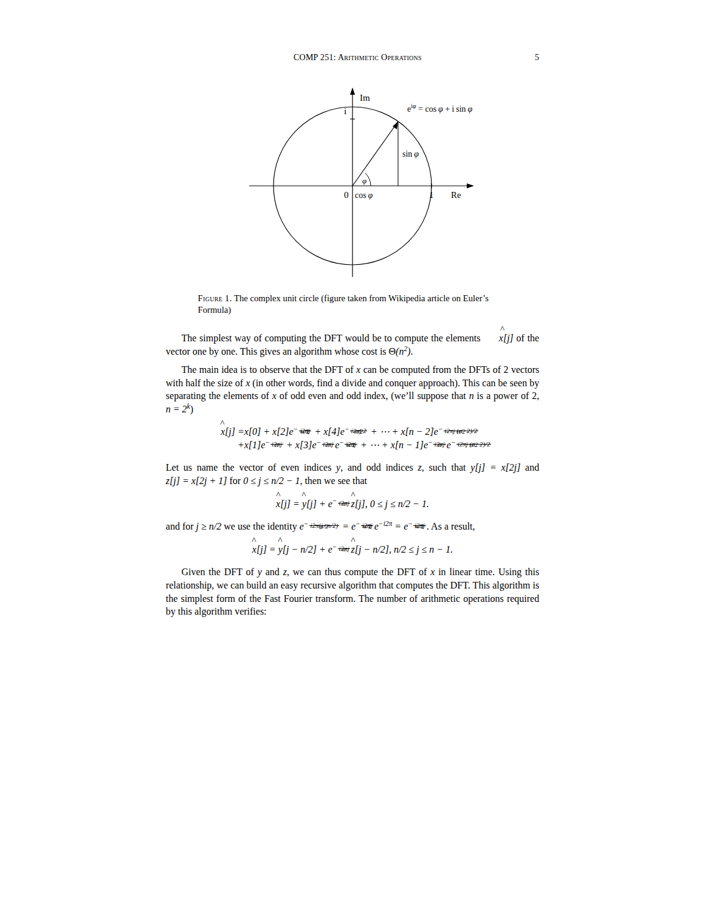COMP 251: Arithmetic Operations 5
Im i Re 1 0 φ cos φ sin φ eiφ = cos φ + i sin φ
Figure 1. The complex unit circle (figure taken from Wikipedia article on Euler’s Formula)
The simplest way of computing the DFT would be to compute the elements x[j] of the vector one by one. This gives an algorithm whose cost is Θ(n2).
The main idea is to observe that the DFT of x can be computed from the DFTs of 2 vectors with half the size of x (in other words, find a divide and conquer approach). This can be seen by separating the elements of x of odd even and odd index, (we’ll suppose that n is a power of 2, n = 2k)
x[j] =x[0] + x[2]e−i2πj n/2 + x[4]e−i2πj·2 n/2 + ⋯ + x[n − 2]e−i2πj·(n−2)/2 n/2 +x[1]e−i2πj n + x[3]e−i2πj ne−i2πj n/2 + ⋯ + x[n − 1]e−i2πj ne−i2πj·(n−2)/2 n/2
Let us name the vector of even indices y, and odd indices z, such that y[j] = x[2j] and z[j] = x[2j + 1] for 0 ≤ j ≤ n/2 − 1, then we see that
x[j] = y[j] + e−i2πj n z[j], 0 ≤ j ≤ n/2 − 1.
and for j ≥ n/2 we use the identity e−i2π(j+n/2) n/2 = e−i2πj n/2e−i2π = e−i2πj n/2. As a result,
x[j] = y[j − n/2] + e−i2πj n z[j − n/2], n/2 ≤ j ≤ n − 1.
Given the DFT of y and z, we can thus compute the DFT of x in linear time. Using this relationship, we can build an easy recursive algorithm that computes the DFT. This algorithm is the simplest form of the Fast Fourier transform. The number of arithmetic operations required by this algorithm verifies: